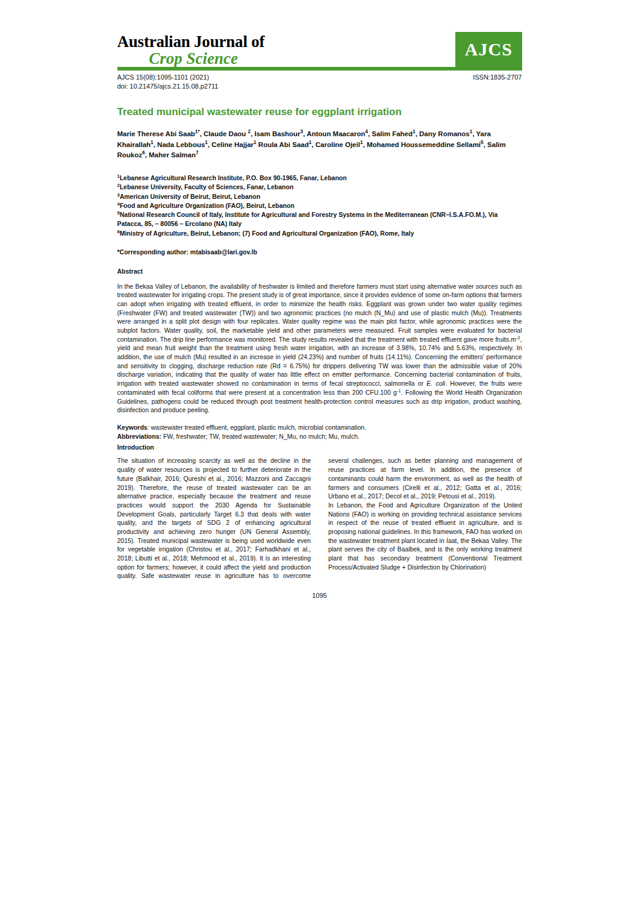Australian Journal of
Crop Science
AJCS
AJCS 15(08):1095-1101 (2021)
doi: 10.21475/ajcs.21.15.08.p2711
ISSN:1835-2707
Treated municipal wastewater reuse for eggplant irrigation
Marie Therese Abi Saab1*, Claude Daou 2, Isam Bashour3, Antoun Maacaron4, Salim Fahed1, Dany Romanos1, Yara Khairallah1, Nada Lebbous1, Celine Hajjar1 Roula Abi Saad1, Caroline Ojeil1, Mohamed Houssemeddine Sellami5, Salim Roukoz6, Maher Salman7
1Lebanese Agricultural Research Institute, P.O. Box 90-1965, Fanar, Lebanon
2Lebanese University, Faculty of Sciences, Fanar, Lebanon
3American University of Beirut, Beirut, Lebanon
4Food and Agriculture Organization (FAO), Beirut, Lebanon
5National Research Council of Italy, Institute for Agricultural and Forestry Systems in the Mediterranean (CNR–I.S.A.FO.M.), Via Patacca, 85, – 80056 – Ercolano (NA) Italy
6Ministry of Agriculture, Beirut, Lebanon; (7) Food and Agricultural Organization (FAO), Rome, Italy
*Corresponding author: mtabisaab@lari.gov.lb
Abstract
In the Bekaa Valley of Lebanon, the availability of freshwater is limited and therefore farmers must start using alternative water sources such as treated wastewater for irrigating crops. The present study is of great importance, since it provides evidence of some on-farm options that farmers can adopt when irrigating with treated effluent, in order to minimize the health risks. Eggplant was grown under two water quality regimes (Freshwater (FW) and treated wastewater (TW)) and two agronomic practices (no mulch (N_Mu) and use of plastic mulch (Mu)). Treatments were arranged in a split plot design with four replicates. Water quality regime was the main plot factor, while agronomic practices were the subplot factors. Water quality, soil, the marketable yield and other parameters were measured. Fruit samples were evaluated for bacterial contamination. The drip line performance was monitored. The study results revealed that the treatment with treated effluent gave more fruits.m-2, yield and mean fruit weight than the treatment using fresh water irrigation, with an increase of 3.98%, 10.74% and 5.63%, respectively. In addition, the use of mulch (Mu) resulted in an increase in yield (24.23%) and number of fruits (14.11%). Concerning the emitters’ performance and sensitivity to clogging, discharge reduction rate (Rd = 6.75%) for drippers delivering TW was lower than the admissible value of 20% discharge variation, indicating that the quality of water has little effect on emitter performance. Concerning bacterial contamination of fruits, irrigation with treated wastewater showed no contamination in terms of fecal streptococci, salmonella or E. coli. However, the fruits were contaminated with fecal coliforms that were present at a concentration less than 200 CFU.100 g-1. Following the World Health Organization Guidelines, pathogens could be reduced through post treatment health-protection control measures such as drip irrigation, product washing, disinfection and produce peeling.
Keywords: wastewater treated effluent, eggplant, plastic mulch, microbial contamination.
Abbreviations: FW, freshwater; TW, treated wastewater; N_Mu, no mulch; Mu, mulch.
Introduction
The situation of increasing scarcity as well as the decline in the quality of water resources is projected to further deteriorate in the future (Balkhair, 2016; Qureshi et al., 2016; Mazzoni and Zaccagni 2019). Therefore, the reuse of treated wastewater can be an alternative practice, especially because the treatment and reuse practices would support the 2030 Agenda for Sustainable Development Goals, particularly Target 6.3 that deals with water quality, and the targets of SDG 2 of enhancing agricultural productivity and achieving zero hunger (UN General Assembly, 2015). Treated municipal wastewater is being used worldwide even for vegetable irrigation (Christou et al., 2017; Farhadkhani et al., 2018; Libutti et al., 2018; Mehmood et al., 2019). It is an interesting option for farmers; however, it could affect the yield and production quality. Safe wastewater reuse in agriculture has to overcome several challenges, such as better planning and management of reuse practices at farm level. In addition, the presence of contaminants could harm the environment, as well as the health of farmers and consumers (Cirelli et al., 2012; Gatta et al., 2016; Urbano et al., 2017; Decol et al., 2019; Petousi et al., 2019).
In Lebanon, the Food and Agriculture Organization of the United Nations (FAO) is working on providing technical assistance services in respect of the reuse of treated effluent in agriculture, and is proposing national guidelines. In this framework, FAO has worked on the wastewater treatment plant located in Iaat, the Bekaa Valley. The plant serves the city of Baalbek, and is the only working treatment plant that has secondary treatment (Conventional Treatment Process/Activated Sludge + Disinfection by Chlorination)
1095